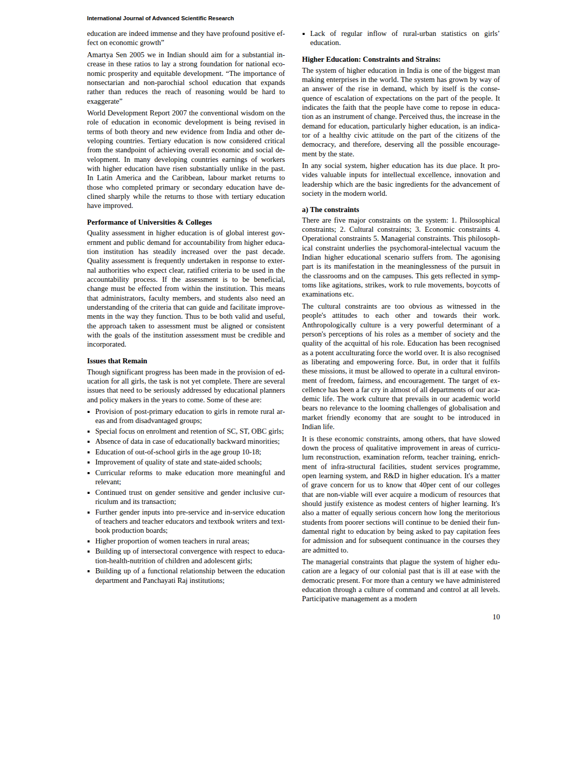International Journal of Advanced Scientific Research
education are indeed immense and they have profound positive effect on economic growth”
Amartya Sen 2005 we in Indian should aim for a substantial increase in these ratios to lay a strong foundation for national economic prosperity and equitable development. “The importance of nonsectarian and non-parochial school education that expands rather than reduces the reach of reasoning would be hard to exaggerate”
World Development Report 2007 the conventional wisdom on the role of education in economic development is being revised in terms of both theory and new evidence from India and other developing countries. Tertiary education is now considered critical from the standpoint of achieving overall economic and social development. In many developing countries earnings of workers with higher education have risen substantially unlike in the past. In Latin America and the Caribbean, labour market returns to those who completed primary or secondary education have declined sharply while the returns to those with tertiary education have improved.
Performance of Universities & Colleges
Quality assessment in higher education is of global interest government and public demand for accountability from higher education institution has steadily increased over the past decade. Quality assessment is frequently undertaken in response to external authorities who expect clear, ratified criteria to be used in the accountability process. If the assessment is to be beneficial, change must be effected from within the institution. This means that administrators, faculty members, and students also need an understanding of the criteria that can guide and facilitate improvements in the way they function. Thus to be both valid and useful, the approach taken to assessment must be aligned or consistent with the goals of the institution assessment must be credible and incorporated.
Issues that Remain
Though significant progress has been made in the provision of education for all girls, the task is not yet complete. There are several issues that need to be seriously addressed by educational planners and policy makers in the years to come. Some of these are:
Provision of post-primary education to girls in remote rural areas and from disadvantaged groups;
Special focus on enrolment and retention of SC, ST, OBC girls;
Absence of data in case of educationally backward minorities;
Education of out-of-school girls in the age group 10-18;
Improvement of quality of state and state-aided schools;
Curricular reforms to make education more meaningful and relevant;
Continued trust on gender sensitive and gender inclusive curriculum and its transaction;
Further gender inputs into pre-service and in-service education of teachers and teacher educators and textbook writers and textbook production boards;
Higher proportion of women teachers in rural areas;
Building up of intersectoral convergence with respect to education-health-nutrition of children and adolescent girls;
Building up of a functional relationship between the education department and Panchayati Raj institutions;
Lack of regular inflow of rural-urban statistics on girls’ education.
Higher Education: Constraints and Strains:
The system of higher education in India is one of the biggest man making enterprises in the world. The system has grown by way of an answer of the rise in demand, which by itself is the consequence of escalation of expectations on the part of the people. It indicates the faith that the people have come to repose in education as an instrument of change. Perceived thus, the increase in the demand for education, particularly higher education, is an indicator of a healthy civic attitude on the part of the citizens of the democracy, and therefore, deserving all the possible encouragement by the state.
In any social system, higher education has its due place. It provides valuable inputs for intellectual excellence, innovation and leadership which are the basic ingredients for the advancement of society in the modern world.
a) The constraints
There are five major constraints on the system: 1. Philosophical constraints; 2. Cultural constraints; 3. Economic constraints 4. Operational constraints 5. Managerial constraints. This philosophical constraint underlies the psychomoral-intelectual vacuum the Indian higher educational scenario suffers from. The agonising part is its manifestation in the meaninglessness of the pursuit in the classrooms and on the campuses. This gets reflected in symptoms like agitations, strikes, work to rule movements, boycotts of examinations etc.
The cultural constraints are too obvious as witnessed in the people's attitudes to each other and towards their work. Anthropologically culture is a very powerful determinant of a person's perceptions of his roles as a member of society and the quality of the acquittal of his role. Education has been recognised as a potent acculturating force the world over. It is also recognised as liberating and empowering force. But, in order that it fulfils these missions, it must be allowed to operate in a cultural environment of freedom, fairness, and encouragement. The target of excellence has been a far cry in almost of all departments of our academic life. The work culture that prevails in our academic world bears no relevance to the looming challenges of globalisation and market friendly economy that are sought to be introduced in Indian life.
It is these economic constraints, among others, that have slowed down the process of qualitative improvement in areas of curriculum reconstruction, examination reform, teacher training, enrichment of infra-structural facilities, student services programme, open learning system, and R&D in higher education. It's a matter of grave concern for us to know that 40per cent of our colleges that are non-viable will ever acquire a modicum of resources that should justify existence as modest centers of higher learning. It's also a matter of equally serious concern how long the meritorious students from poorer sections will continue to be denied their fundamental right to education by being asked to pay capitation fees for admission and for subsequent continuance in the courses they are admitted to.
The managerial constraints that plague the system of higher education are a legacy of our colonial past that is ill at ease with the democratic present. For more than a century we have administered education through a culture of command and control at all levels. Participative management as a modern
10